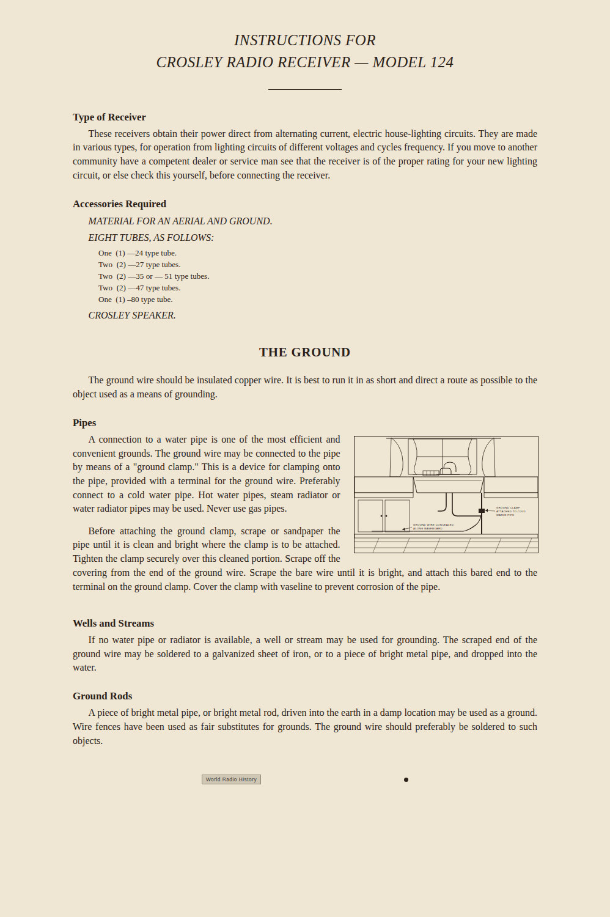INSTRUCTIONS FOR
CROSLEY RADIO RECEIVER — MODEL 124
Type of Receiver
These receivers obtain their power direct from alternating current, electric house-lighting circuits. They are made in various types, for operation from lighting circuits of different voltages and cycles frequency. If you move to another community have a competent dealer or service man see that the receiver is of the proper rating for your new lighting circuit, or else check this yourself, before connecting the receiver.
Accessories Required
MATERIAL FOR AN AERIAL AND GROUND.
EIGHT TUBES, AS FOLLOWS:
One (1) —24 type tube.
Two (2) —27 type tubes.
Two (2) —35 or — 51 type tubes.
Two (2) —47 type tubes.
One (1) –80 type tube.
CROSLEY SPEAKER.
THE GROUND
The ground wire should be insulated copper wire. It is best to run it in as short and direct a route as possible to the object used as a means of grounding.
Pipes
GROUND CLAMP ATTACHED TO COLD WATER PIPE GROUND WIRE CONCEALED ALONG BASEBOARD
A connection to a water pipe is one of the most efficient and convenient grounds. The ground wire may be connected to the pipe by means of a "ground clamp." This is a device for clamping onto the pipe, provided with a terminal for the ground wire. Preferably connect to a cold water pipe. Hot water pipes, steam radiator or water radiator pipes may be used. Never use gas pipes.
Before attaching the ground clamp, scrape or sandpaper the pipe until it is clean and bright where the clamp is to be attached. Tighten the clamp securely over this cleaned portion. Scrape off the covering from the end of the ground wire. Scrape the bare wire until it is bright, and attach this bared end to the terminal on the ground clamp. Cover the clamp with vaseline to prevent corrosion of the pipe.
Wells and Streams
If no water pipe or radiator is available, a well or stream may be used for grounding. The scraped end of the ground wire may be soldered to a galvanized sheet of iron, or to a piece of bright metal pipe, and dropped into the water.
Ground Rods
A piece of bright metal pipe, or bright metal rod, driven into the earth in a damp location may be used as a ground. Wire fences have been used as fair substitutes for grounds. The ground wire should preferably be soldered to such objects.
World Radio History